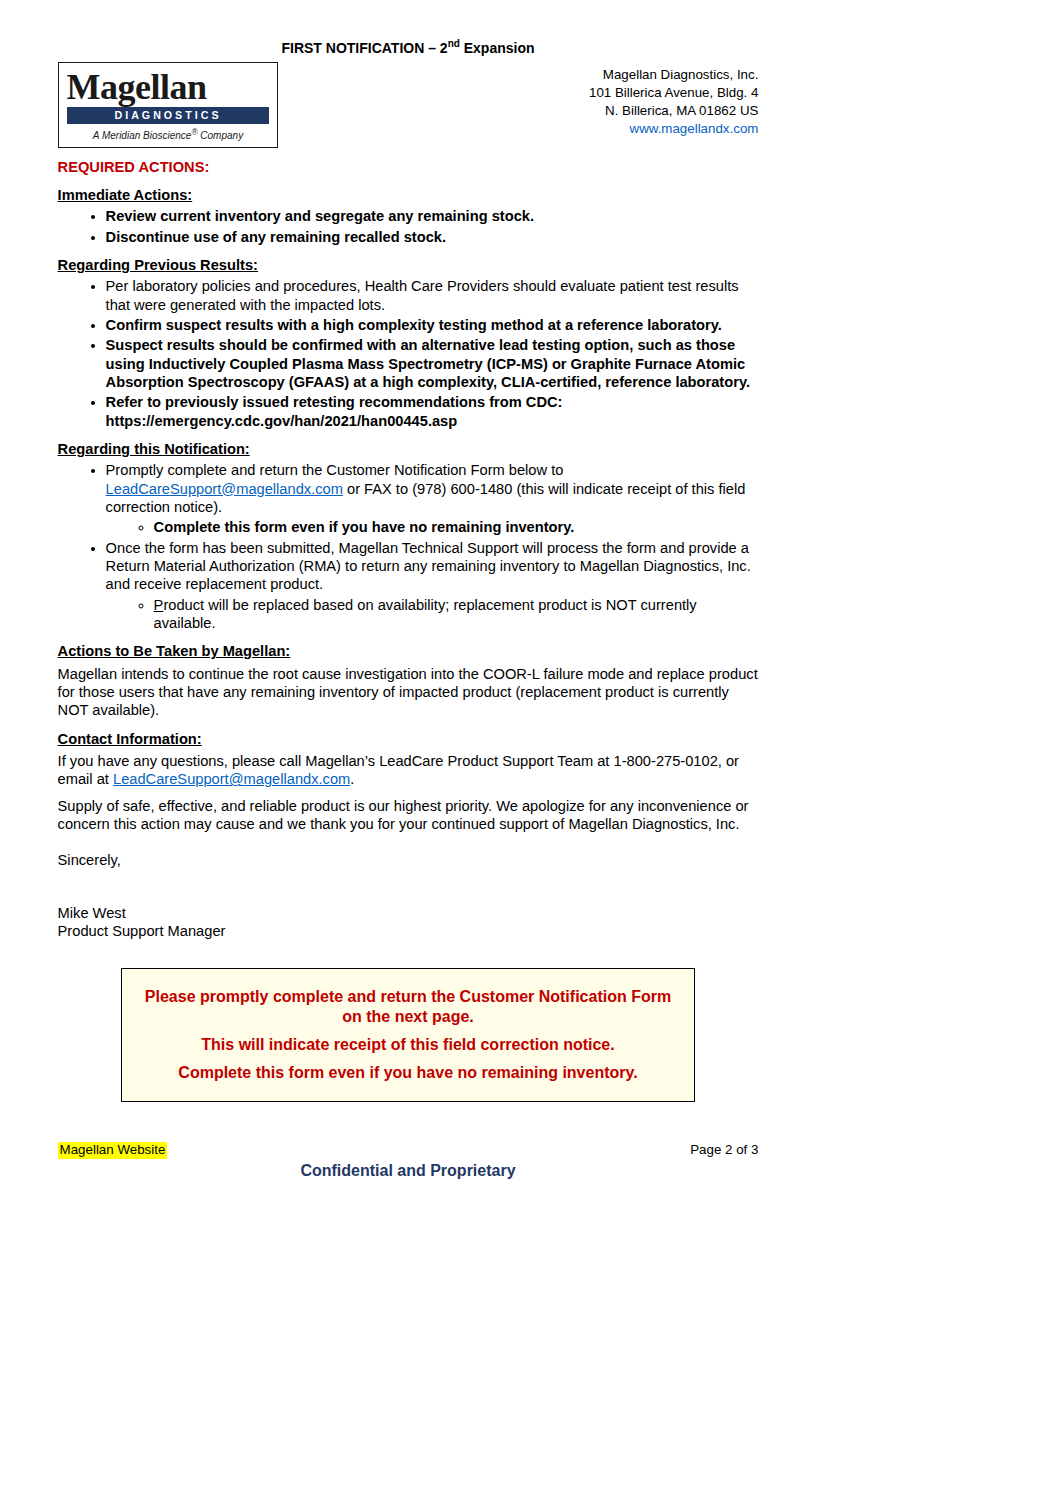FIRST NOTIFICATION – 2nd Expansion
Magellan
DIAGNOSTICS
A Meridian Bioscience® Company
Magellan Diagnostics, Inc.
101 Billerica Avenue, Bldg. 4
N. Billerica, MA 01862 US
www.magellandx.com
REQUIRED ACTIONS:
Immediate Actions:
Review current inventory and segregate any remaining stock.
Discontinue use of any remaining recalled stock.
Regarding Previous Results:
Per laboratory policies and procedures, Health Care Providers should evaluate patient test results that were generated with the impacted lots.
Confirm suspect results with a high complexity testing method at a reference laboratory.
Suspect results should be confirmed with an alternative lead testing option, such as those using Inductively Coupled Plasma Mass Spectrometry (ICP-MS) or Graphite Furnace Atomic Absorption Spectroscopy (GFAAS) at a high complexity, CLIA-certified, reference laboratory.
Refer to previously issued retesting recommendations from CDC:
https://emergency.cdc.gov/han/2021/han00445.asp
Regarding this Notification:
Promptly complete and return the Customer Notification Form below to LeadCareSupport@magellandx.com or FAX to (978) 600-1480 (this will indicate receipt of this field correction notice).
Complete this form even if you have no remaining inventory.
Once the form has been submitted, Magellan Technical Support will process the form and provide a Return Material Authorization (RMA) to return any remaining inventory to Magellan Diagnostics, Inc. and receive replacement product.
Product will be replaced based on availability; replacement product is NOT currently available.
Actions to Be Taken by Magellan:
Magellan intends to continue the root cause investigation into the COOR-L failure mode and replace product for those users that have any remaining inventory of impacted product (replacement product is currently NOT available).
Contact Information:
If you have any questions, please call Magellan’s LeadCare Product Support Team at 1-800-275-0102, or email at LeadCareSupport@magellandx.com.
Supply of safe, effective, and reliable product is our highest priority. We apologize for any inconvenience or concern this action may cause and we thank you for your continued support of Magellan Diagnostics, Inc.
Sincerely,
Mike West
Product Support Manager
Please promptly complete and return the Customer Notification Form on the next page.
This will indicate receipt of this field correction notice.
Complete this form even if you have no remaining inventory.
Magellan Website Page 2 of 3
Confidential and Proprietary